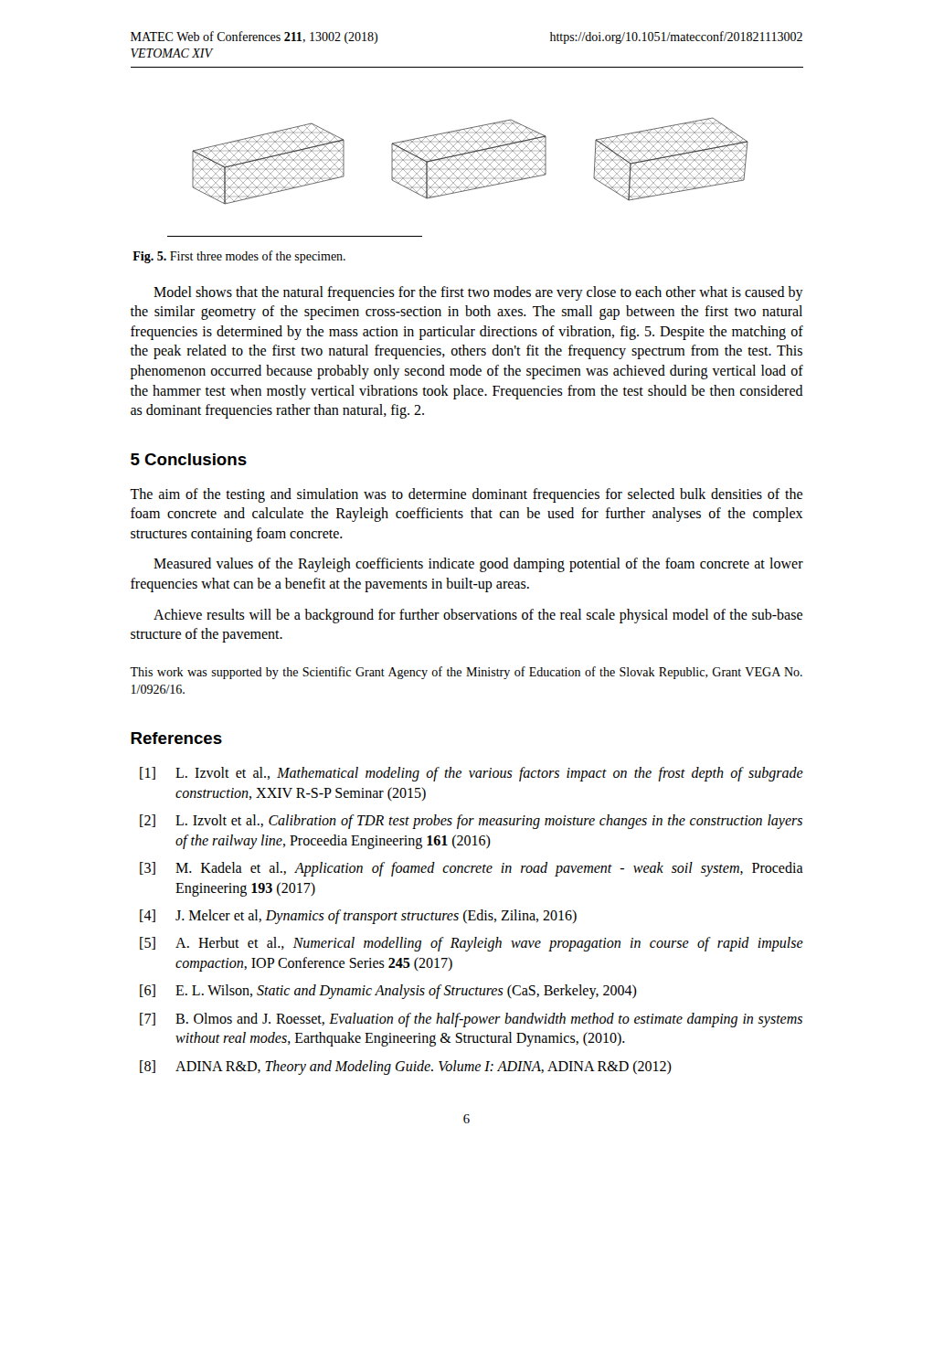MATEC Web of Conferences 211, 13002 (2018)
VETOMAC XIV
https://doi.org/10.1051/matecconf/201821113002
Fig. 5. First three modes of the specimen.
Model shows that the natural frequencies for the first two modes are very close to each other what is caused by the similar geometry of the specimen cross-section in both axes. The small gap between the first two natural frequencies is determined by the mass action in particular directions of vibration, fig. 5. Despite the matching of the peak related to the first two natural frequencies, others don't fit the frequency spectrum from the test. This phenomenon occurred because probably only second mode of the specimen was achieved during vertical load of the hammer test when mostly vertical vibrations took place. Frequencies from the test should be then considered as dominant frequencies rather than natural, fig. 2.
5 Conclusions
The aim of the testing and simulation was to determine dominant frequencies for selected bulk densities of the foam concrete and calculate the Rayleigh coefficients that can be used for further analyses of the complex structures containing foam concrete.
Measured values of the Rayleigh coefficients indicate good damping potential of the foam concrete at lower frequencies what can be a benefit at the pavements in built-up areas.
Achieve results will be a background for further observations of the real scale physical model of the sub-base structure of the pavement.
This work was supported by the Scientific Grant Agency of the Ministry of Education of the Slovak Republic, Grant VEGA No. 1/0926/16.
References
L. Izvolt et al., Mathematical modeling of the various factors impact on the frost depth of subgrade construction, XXIV R-S-P Seminar (2015)
L. Izvolt et al., Calibration of TDR test probes for measuring moisture changes in the construction layers of the railway line, Proceedia Engineering 161 (2016)
M. Kadela et al., Application of foamed concrete in road pavement - weak soil system, Procedia Engineering 193 (2017)
J. Melcer et al, Dynamics of transport structures (Edis, Zilina, 2016)
A. Herbut et al., Numerical modelling of Rayleigh wave propagation in course of rapid impulse compaction, IOP Conference Series 245 (2017)
E. L. Wilson, Static and Dynamic Analysis of Structures (CaS, Berkeley, 2004)
B. Olmos and J. Roesset, Evaluation of the half-power bandwidth method to estimate damping in systems without real modes, Earthquake Engineering & Structural Dynamics, (2010).
ADINA R&D, Theory and Modeling Guide. Volume I: ADINA, ADINA R&D (2012)
6